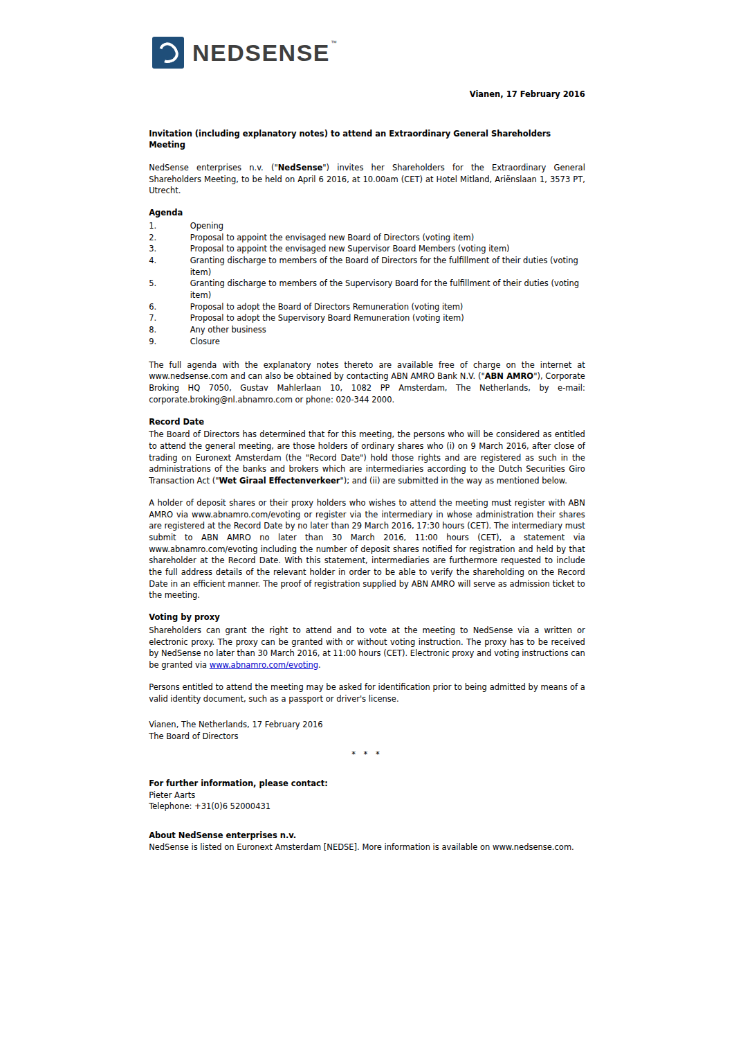NEDSENSE™
Vianen, 17 February 2016
Invitation (including explanatory notes) to attend an Extraordinary General Shareholders Meeting
NedSense enterprises n.v. ("NedSense") invites her Shareholders for the Extraordinary General Shareholders Meeting, to be held on April 6 2016, at 10.00am (CET) at Hotel Mitland, Ariënslaan 1, 3573 PT, Utrecht.
Agenda
1.
Opening
2.
Proposal to appoint the envisaged new Board of Directors (voting item)
3.
Proposal to appoint the envisaged new Supervisor Board Members (voting item)
4.
Granting discharge to members of the Board of Directors for the fulfillment of their duties (voting item)
5.
Granting discharge to members of the Supervisory Board for the fulfillment of their duties (voting item)
6.
Proposal to adopt the Board of Directors Remuneration (voting item)
7.
Proposal to adopt the Supervisory Board Remuneration (voting item)
8.
Any other business
9.
Closure
The full agenda with the explanatory notes thereto are available free of charge on the internet at www.nedsense.com and can also be obtained by contacting ABN AMRO Bank N.V. ("ABN AMRO"), Corporate Broking HQ 7050, Gustav Mahlerlaan 10, 1082 PP Amsterdam, The Netherlands, by e-mail: corporate.broking@nl.abnamro.com or phone: 020-344 2000.
Record Date
The Board of Directors has determined that for this meeting, the persons who will be considered as entitled to attend the general meeting, are those holders of ordinary shares who (i) on 9 March 2016, after close of trading on Euronext Amsterdam (the "Record Date") hold those rights and are registered as such in the administrations of the banks and brokers which are intermediaries according to the Dutch Securities Giro Transaction Act ("Wet Giraal Effectenverkeer"); and (ii) are submitted in the way as mentioned below.
A holder of deposit shares or their proxy holders who wishes to attend the meeting must register with ABN AMRO via www.abnamro.com/evoting or register via the intermediary in whose administration their shares are registered at the Record Date by no later than 29 March 2016, 17:30 hours (CET). The intermediary must submit to ABN AMRO no later than 30 March 2016, 11:00 hours (CET), a statement via www.abnamro.com/evoting including the number of deposit shares notified for registration and held by that shareholder at the Record Date. With this statement, intermediaries are furthermore requested to include the full address details of the relevant holder in order to be able to verify the shareholding on the Record Date in an efficient manner. The proof of registration supplied by ABN AMRO will serve as admission ticket to the meeting.
Voting by proxy
Shareholders can grant the right to attend and to vote at the meeting to NedSense via a written or electronic proxy. The proxy can be granted with or without voting instruction. The proxy has to be received by NedSense no later than 30 March 2016, at 11:00 hours (CET). Electronic proxy and voting instructions can be granted via www.abnamro.com/evoting.
Persons entitled to attend the meeting may be asked for identification prior to being admitted by means of a valid identity document, such as a passport or driver's license.
Vianen, The Netherlands, 17 February 2016
The Board of Directors
* * *
For further information, please contact:
Pieter Aarts
Telephone: +31(0)6 52000431
About NedSense enterprises n.v.
NedSense is listed on Euronext Amsterdam [NEDSE]. More information is available on www.nedsense.com.